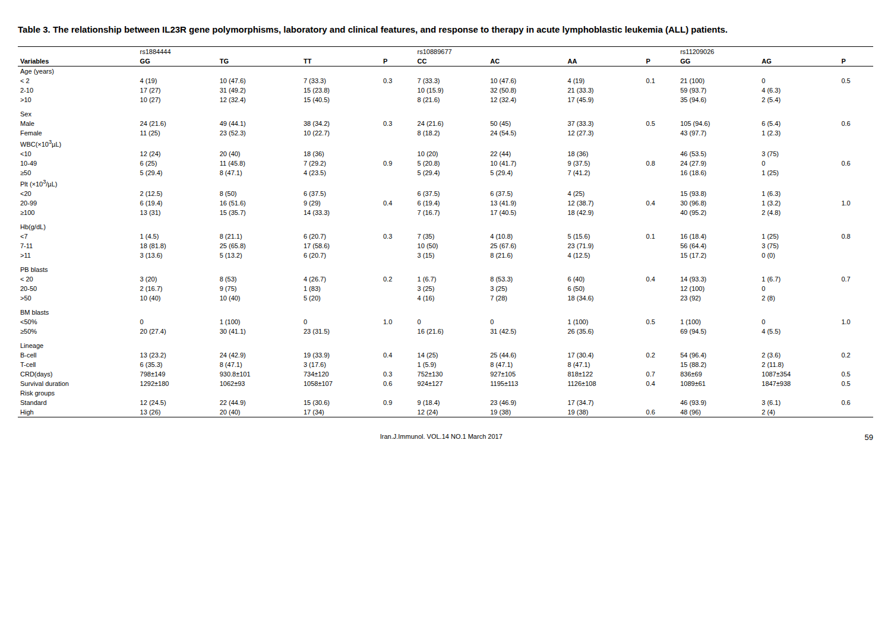Table 3. The relationship between IL23R gene polymorphisms, laboratory and clinical features, and response to therapy in acute lymphoblastic leukemia (ALL) patients.
| | rs1884444 | rs10889677 | rs11209026 |
| --- | --- | --- | --- |
| Variables | GG | TG | TT | P | CC | AC | AA | P | GG | AG | P |
| Age (years) | | | | | | | | | | | |
| < 2 | 4 (19) | 10 (47.6) | 7 (33.3) | 0.3 | 7 (33.3) | 10 (47.6) | 4 (19) | 0.1 | 21 (100) | 0 | 0.5 |
| 2-10 | 17 (27) | 31 (49.2) | 15 (23.8) | | 10 (15.9) | 32 (50.8) | 21 (33.3) | | 59 (93.7) | 4 (6.3) | |
| >10 | 10 (27) | 12 (32.4) | 15 (40.5) | | 8 (21.6) | 12 (32.4) | 17 (45.9) | | 35 (94.6) | 2 (5.4) | |
| Sex | | | | | | | | | | | |
| Male | 24 (21.6) | 49 (44.1) | 38 (34.2) | 0.3 | 24 (21.6) | 50 (45) | 37 (33.3) | 0.5 | 105 (94.6) | 6 (5.4) | 0.6 |
| Female | 11 (25) | 23 (52.3) | 10 (22.7) | | 8 (18.2) | 24 (54.5) | 12 (27.3) | | 43 (97.7) | 1 (2.3) | |
| WBC(×10 3 µL) | | | | | | | | | | | |
| <10 | 12 (24) | 20 (40) | 18 (36) | | 10 (20) | 22 (44) | 18 (36) | | 46 (53.5) | 3 (75) | |
| 10-49 | 6 (25) | 11 (45.8) | 7 (29.2) | 0.9 | 5 (20.8) | 10 (41.7) | 9 (37.5) | 0.8 | 24 (27.9) | 0 | 0.6 |
| ≥50 | 5 (29.4) | 8 (47.1) | 4 (23.5) | | 5 (29.4) | 5 (29.4) | 7 (41.2) | | 16 (18.6) | 1 (25) | |
| Plt (×10 3 /µL) | | | | | | | | | | | |
| <20 | 2 (12.5) | 8 (50) | 6 (37.5) | | 6 (37.5) | 6 (37.5) | 4 (25) | | 15 (93.8) | 1 (6.3) | |
| 20-99 | 6 (19.4) | 16 (51.6) | 9 (29) | 0.4 | 6 (19.4) | 13 (41.9) | 12 (38.7) | 0.4 | 30 (96.8) | 1 (3.2) | 1.0 |
| ≥100 | 13 (31) | 15 (35.7) | 14 (33.3) | | 7 (16.7) | 17 (40.5) | 18 (42.9) | | 40 (95.2) | 2 (4.8) | |
| Hb(g/dL) | | | | | | | | | | | |
| <7 | 1 (4.5) | 8 (21.1) | 6 (20.7) | 0.3 | 7 (35) | 4 (10.8) | 5 (15.6) | 0.1 | 16 (18.4) | 1 (25) | 0.8 |
| 7-11 | 18 (81.8) | 25 (65.8) | 17 (58.6) | | 10 (50) | 25 (67.6) | 23 (71.9) | | 56 (64.4) | 3 (75) | |
| >11 | 3 (13.6) | 5 (13.2) | 6 (20.7) | | 3 (15) | 8 (21.6) | 4 (12.5) | | 15 (17.2) | 0 (0) | |
| PB blasts | | | | | | | | | | | |
| < 20 | 3 (20) | 8 (53) | 4 (26.7) | 0.2 | 1 (6.7) | 8 (53.3) | 6 (40) | 0.4 | 14 (93.3) | 1 (6.7) | 0.7 |
| 20-50 | 2 (16.7) | 9 (75) | 1 (83) | | 3 (25) | 3 (25) | 6 (50) | | 12 (100) | 0 | |
| >50 | 10 (40) | 10 (40) | 5 (20) | | 4 (16) | 7 (28) | 18 (34.6) | | 23 (92) | 2 (8) | |
| BM blasts | | | | | | | | | | | |
| <50% | 0 | 1 (100) | 0 | 1.0 | 0 | 0 | 1 (100) | 0.5 | 1 (100) | 0 | 1.0 |
| ≥50% | 20 (27.4) | 30 (41.1) | 23 (31.5) | | 16 (21.6) | 31 (42.5) | 26 (35.6) | | 69 (94.5) | 4 (5.5) | |
| Lineage | | | | | | | | | | | |
| B-cell | 13 (23.2) | 24 (42.9) | 19 (33.9) | 0.4 | 14 (25) | 25 (44.6) | 17 (30.4) | 0.2 | 54 (96.4) | 2 (3.6) | 0.2 |
| T-cell | 6 (35.3) | 8 (47.1) | 3 (17.6) | | 1 (5.9) | 8 (47.1) | 8 (47.1) | | 15 (88.2) | 2 (11.8) | |
| CRD(days) | 798±149 | 930.8±101 | 734±120 | 0.3 | 752±130 | 927±105 | 818±122 | 0.7 | 836±69 | 1087±354 | 0.5 |
| Survival duration | 1292±180 | 1062±93 | 1058±107 | 0.6 | 924±127 | 1195±113 | 1126±108 | 0.4 | 1089±61 | 1847±938 | 0.5 |
| Risk groups | | | | | | | | | | | |
| Standard | 12 (24.5) | 22 (44.9) | 15 (30.6) | 0.9 | 9 (18.4) | 23 (46.9) | 17 (34.7) | | 46 (93.9) | 3 (6.1) | 0.6 |
| High | 13 (26) | 20 (40) | 17 (34) | | 12 (24) | 19 (38) | 19 (38) | 0.6 | 48 (96) | 2 (4) | |
Iran.J.Immunol. VOL.14 NO.1 March 2017 59